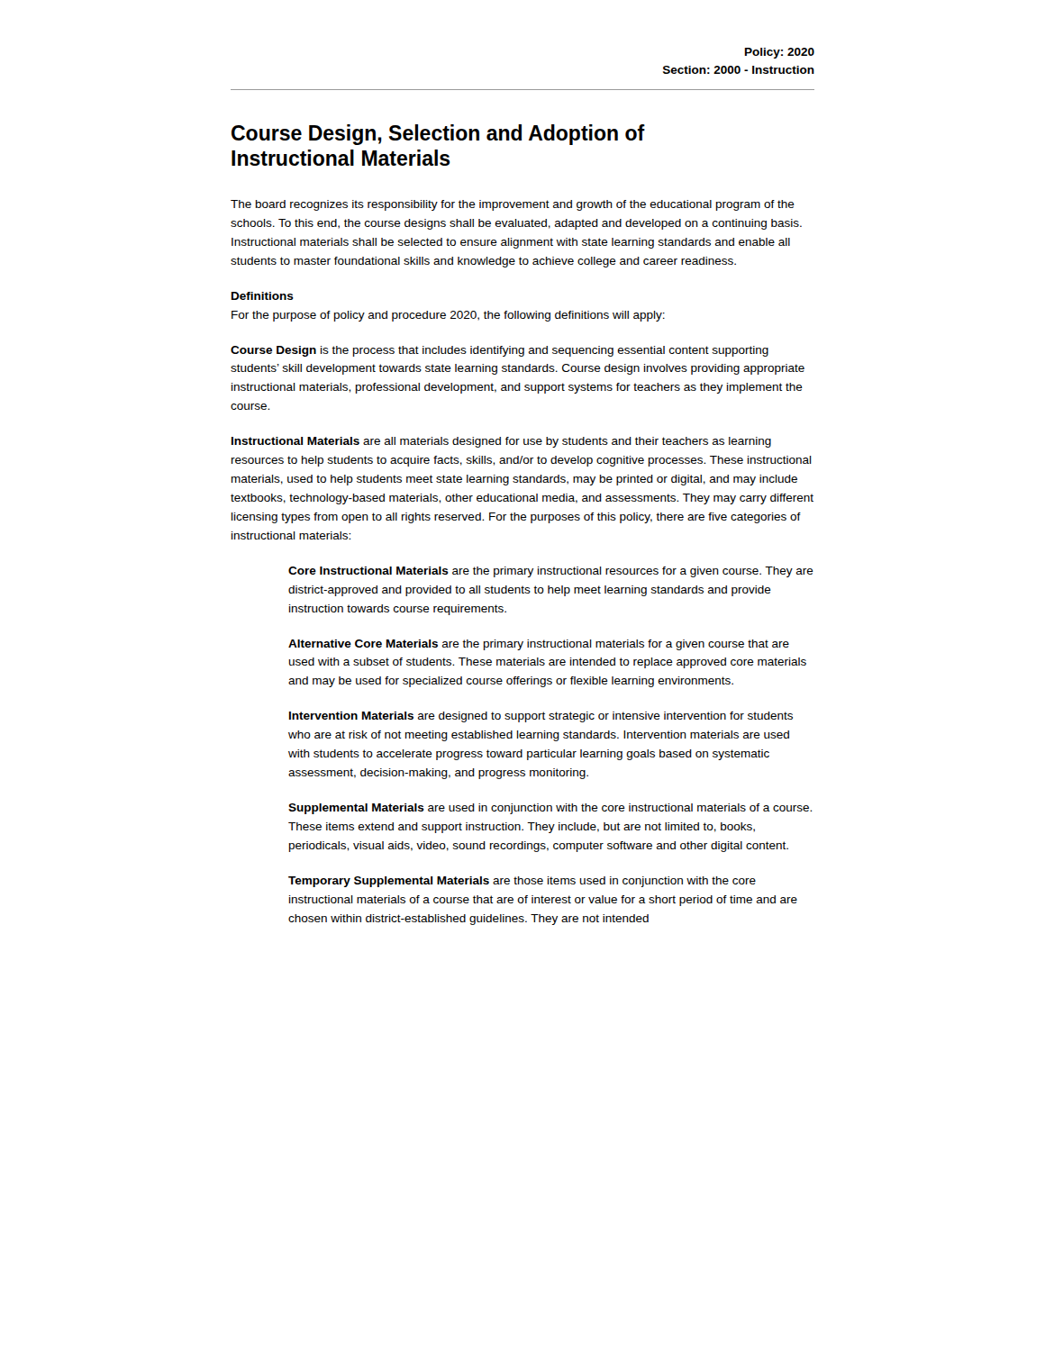Policy: 2020
Section: 2000 - Instruction
Course Design, Selection and Adoption of
Instructional Materials
The board recognizes its responsibility for the improvement and growth of the educational program of the schools. To this end, the course designs shall be evaluated, adapted and developed on a continuing basis. Instructional materials shall be selected to ensure alignment with state learning standards and enable all students to master foundational skills and knowledge to achieve college and career readiness.
Definitions
For the purpose of policy and procedure 2020, the following definitions will apply:
Course Design is the process that includes identifying and sequencing essential content supporting students’ skill development towards state learning standards. Course design involves providing appropriate instructional materials, professional development, and support systems for teachers as they implement the course.
Instructional Materials are all materials designed for use by students and their teachers as learning resources to help students to acquire facts, skills, and/or to develop cognitive processes. These instructional materials, used to help students meet state learning standards, may be printed or digital, and may include textbooks, technology-based materials, other educational media, and assessments. They may carry different licensing types from open to all rights reserved. For the purposes of this policy, there are five categories of instructional materials:
Core Instructional Materials are the primary instructional resources for a given course. They are district-approved and provided to all students to help meet learning standards and provide instruction towards course requirements.
Alternative Core Materials are the primary instructional materials for a given course that are used with a subset of students. These materials are intended to replace approved core materials and may be used for specialized course offerings or flexible learning environments.
Intervention Materials are designed to support strategic or intensive intervention for students who are at risk of not meeting established learning standards. Intervention materials are used with students to accelerate progress toward particular learning goals based on systematic assessment, decision-making, and progress monitoring.
Supplemental Materials are used in conjunction with the core instructional materials of a course. These items extend and support instruction. They include, but are not limited to, books, periodicals, visual aids, video, sound recordings, computer software and other digital content.
Temporary Supplemental Materials are those items used in conjunction with the core instructional materials of a course that are of interest or value for a short period of time and are chosen within district-established guidelines. They are not intended